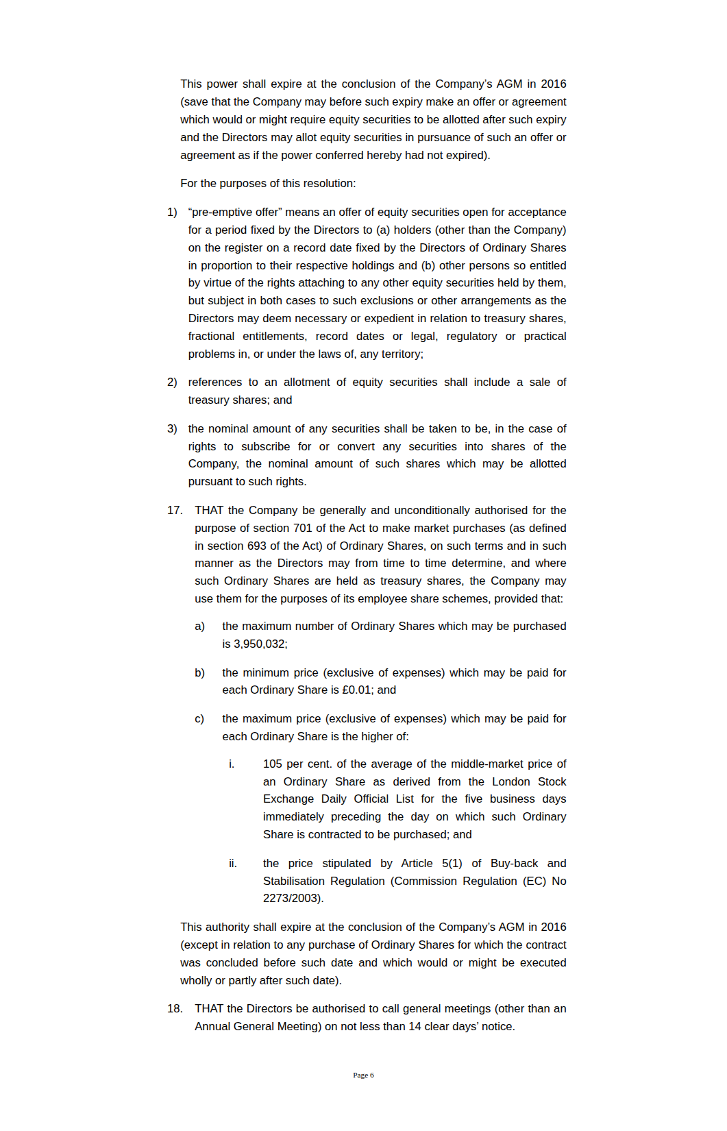This power shall expire at the conclusion of the Company’s AGM in 2016 (save that the Company may before such expiry make an offer or agreement which would or might require equity securities to be allotted after such expiry and the Directors may allot equity securities in pursuance of such an offer or agreement as if the power conferred hereby had not expired).
For the purposes of this resolution:
“pre-emptive offer” means an offer of equity securities open for acceptance for a period fixed by the Directors to (a) holders (other than the Company) on the register on a record date fixed by the Directors of Ordinary Shares in proportion to their respective holdings and (b) other persons so entitled by virtue of the rights attaching to any other equity securities held by them, but subject in both cases to such exclusions or other arrangements as the Directors may deem necessary or expedient in relation to treasury shares, fractional entitlements, record dates or legal, regulatory or practical problems in, or under the laws of, any territory;
references to an allotment of equity securities shall include a sale of treasury shares; and
the nominal amount of any securities shall be taken to be, in the case of rights to subscribe for or convert any securities into shares of the Company, the nominal amount of such shares which may be allotted pursuant to such rights.
THAT the Company be generally and unconditionally authorised for the purpose of section 701 of the Act to make market purchases (as defined in section 693 of the Act) of Ordinary Shares, on such terms and in such manner as the Directors may from time to time determine, and where such Ordinary Shares are held as treasury shares, the Company may use them for the purposes of its employee share schemes, provided that:
the maximum number of Ordinary Shares which may be purchased is 3,950,032;
the minimum price (exclusive of expenses) which may be paid for each Ordinary Share is £0.01; and
the maximum price (exclusive of expenses) which may be paid for each Ordinary Share is the higher of:
105 per cent. of the average of the middle-market price of an Ordinary Share as derived from the London Stock Exchange Daily Official List for the five business days immediately preceding the day on which such Ordinary Share is contracted to be purchased; and
the price stipulated by Article 5(1) of Buy-back and Stabilisation Regulation (Commission Regulation (EC) No 2273/2003).
This authority shall expire at the conclusion of the Company’s AGM in 2016 (except in relation to any purchase of Ordinary Shares for which the contract was concluded before such date and which would or might be executed wholly or partly after such date).
THAT the Directors be authorised to call general meetings (other than an Annual General Meeting) on not less than 14 clear days’ notice.
Page 6